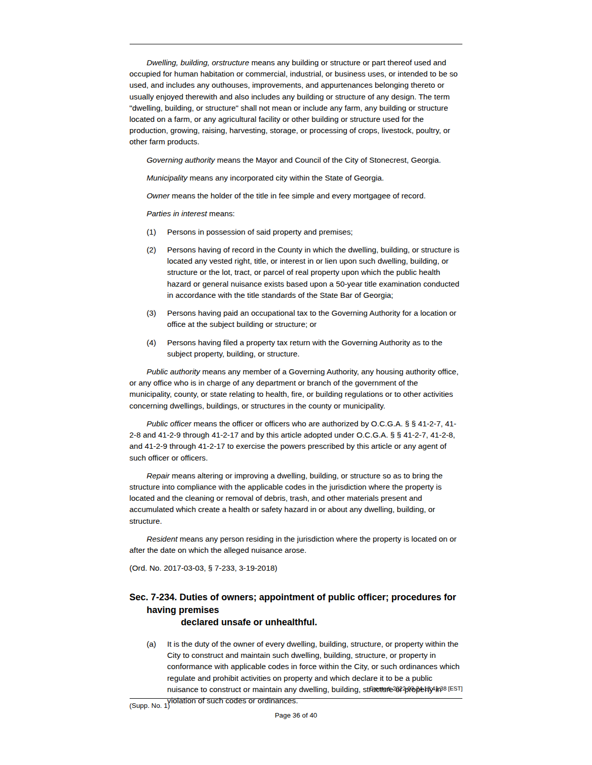Dwelling, building, or structure means any building or structure or part thereof used and occupied for human habitation or commercial, industrial, or business uses, or intended to be so used, and includes any outhouses, improvements, and appurtenances belonging thereto or usually enjoyed therewith and also includes any building or structure of any design. The term "dwelling, building, or structure" shall not mean or include any farm, any building or structure located on a farm, or any agricultural facility or other building or structure used for the production, growing, raising, harvesting, storage, or processing of crops, livestock, poultry, or other farm products.
Governing authority means the Mayor and Council of the City of Stonecrest, Georgia.
Municipality means any incorporated city within the State of Georgia.
Owner means the holder of the title in fee simple and every mortgagee of record.
Parties in interest means:
(1)
Persons in possession of said property and premises;
(2)
Persons having of record in the County in which the dwelling, building, or structure is located any vested right, title, or interest in or lien upon such dwelling, building, or structure or the lot, tract, or parcel of real property upon which the public health hazard or general nuisance exists based upon a 50-year title examination conducted in accordance with the title standards of the State Bar of Georgia;
(3)
Persons having paid an occupational tax to the Governing Authority for a location or office at the subject building or structure; or
(4)
Persons having filed a property tax return with the Governing Authority as to the subject property, building, or structure.
Public authority means any member of a Governing Authority, any housing authority office, or any office who is in charge of any department or branch of the government of the municipality, county, or state relating to health, fire, or building regulations or to other activities concerning dwellings, buildings, or structures in the county or municipality.
Public officer means the officer or officers who are authorized by O.C.G.A. § § 41-2-7, 41-2-8 and 41-2-9 through 41-2-17 and by this article adopted under O.C.G.A. § § 41-2-7, 41-2-8, and 41-2-9 through 41-2-17 to exercise the powers prescribed by this article or any agent of such officer or officers.
Repair means altering or improving a dwelling, building, or structure so as to bring the structure into compliance with the applicable codes in the jurisdiction where the property is located and the cleaning or removal of debris, trash, and other materials present and accumulated which create a health or safety hazard in or about any dwelling, building, or structure.
Resident means any person residing in the jurisdiction where the property is located on or after the date on which the alleged nuisance arose.
(Ord. No. 2017-03-03, § 7-233, 3-19-2018)
Sec. 7-234. Duties of owners; appointment of public officer; procedures for having premises declared unsafe or unhealthful.
(a)
It is the duty of the owner of every dwelling, building, structure, or property within the City to construct and maintain such dwelling, building, structure, or property in conformance with applicable codes in force within the City, or such ordinances which regulate and prohibit activities on property and which declare it to be a public nuisance to construct or maintain any dwelling, building, structure or property in violation of such codes or ordinances.
Created: 2022-03-24 13:41:38 [EST]
(Supp. No. 1)
Page 36 of 40